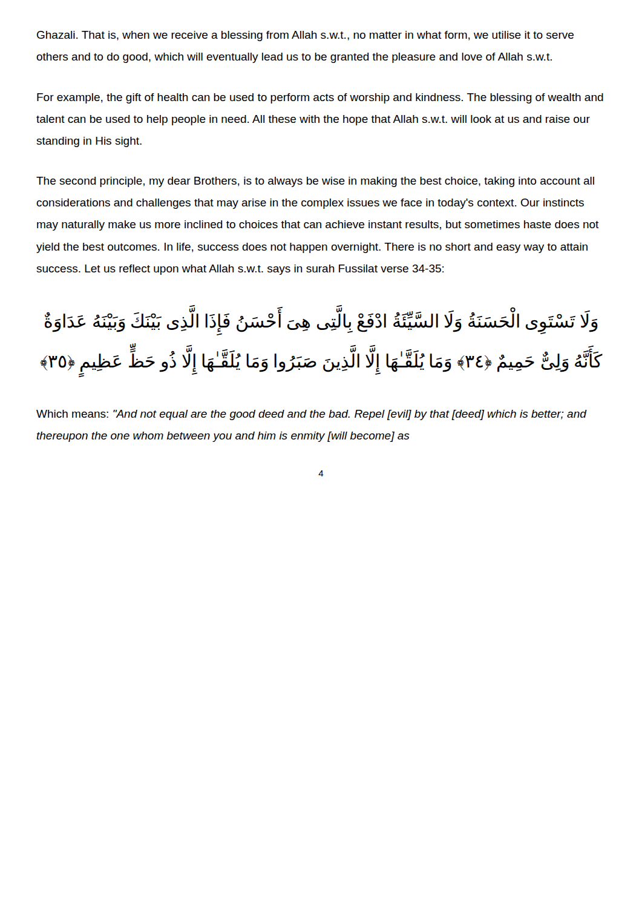Ghazali. That is, when we receive a blessing from Allah s.w.t., no matter in what form, we utilise it to serve others and to do good, which will eventually lead us to be granted the pleasure and love of Allah s.w.t.
For example, the gift of health can be used to perform acts of worship and kindness. The blessing of wealth and talent can be used to help people in need. All these with the hope that Allah s.w.t. will look at us and raise our standing in His sight.
The second principle, my dear Brothers, is to always be wise in making the best choice, taking into account all considerations and challenges that may arise in the complex issues we face in today's context. Our instincts may naturally make us more inclined to choices that can achieve instant results, but sometimes haste does not yield the best outcomes. In life, success does not happen overnight. There is no short and easy way to attain success. Let us reflect upon what Allah s.w.t. says in surah Fussilat verse 34-35:
وَلَا تَسْتَوِى الْحَسَنَةُ وَلَا السَّيِّئَةُ ادْفَعْ بِالَّتِى هِىَ أَحْسَنُ فَإِذَا الَّذِى بَيْنَكَ وَبَيْنَهُ عَدَاوَةٌ كَأَنَّهُ وَلِىٌّ حَمِيمٌ ﴿٣٤﴾ وَمَا يُلَقَّـٰهَا إِلَّا الَّذِينَ صَبَرُوا وَمَا يُلَقَّـٰهَا إِلَّا ذُو حَظٍّ عَظِيمٍ ﴿٣٥﴾
Which means: "And not equal are the good deed and the bad. Repel [evil] by that [deed] which is better; and thereupon the one whom between you and him is enmity [will become] as
4